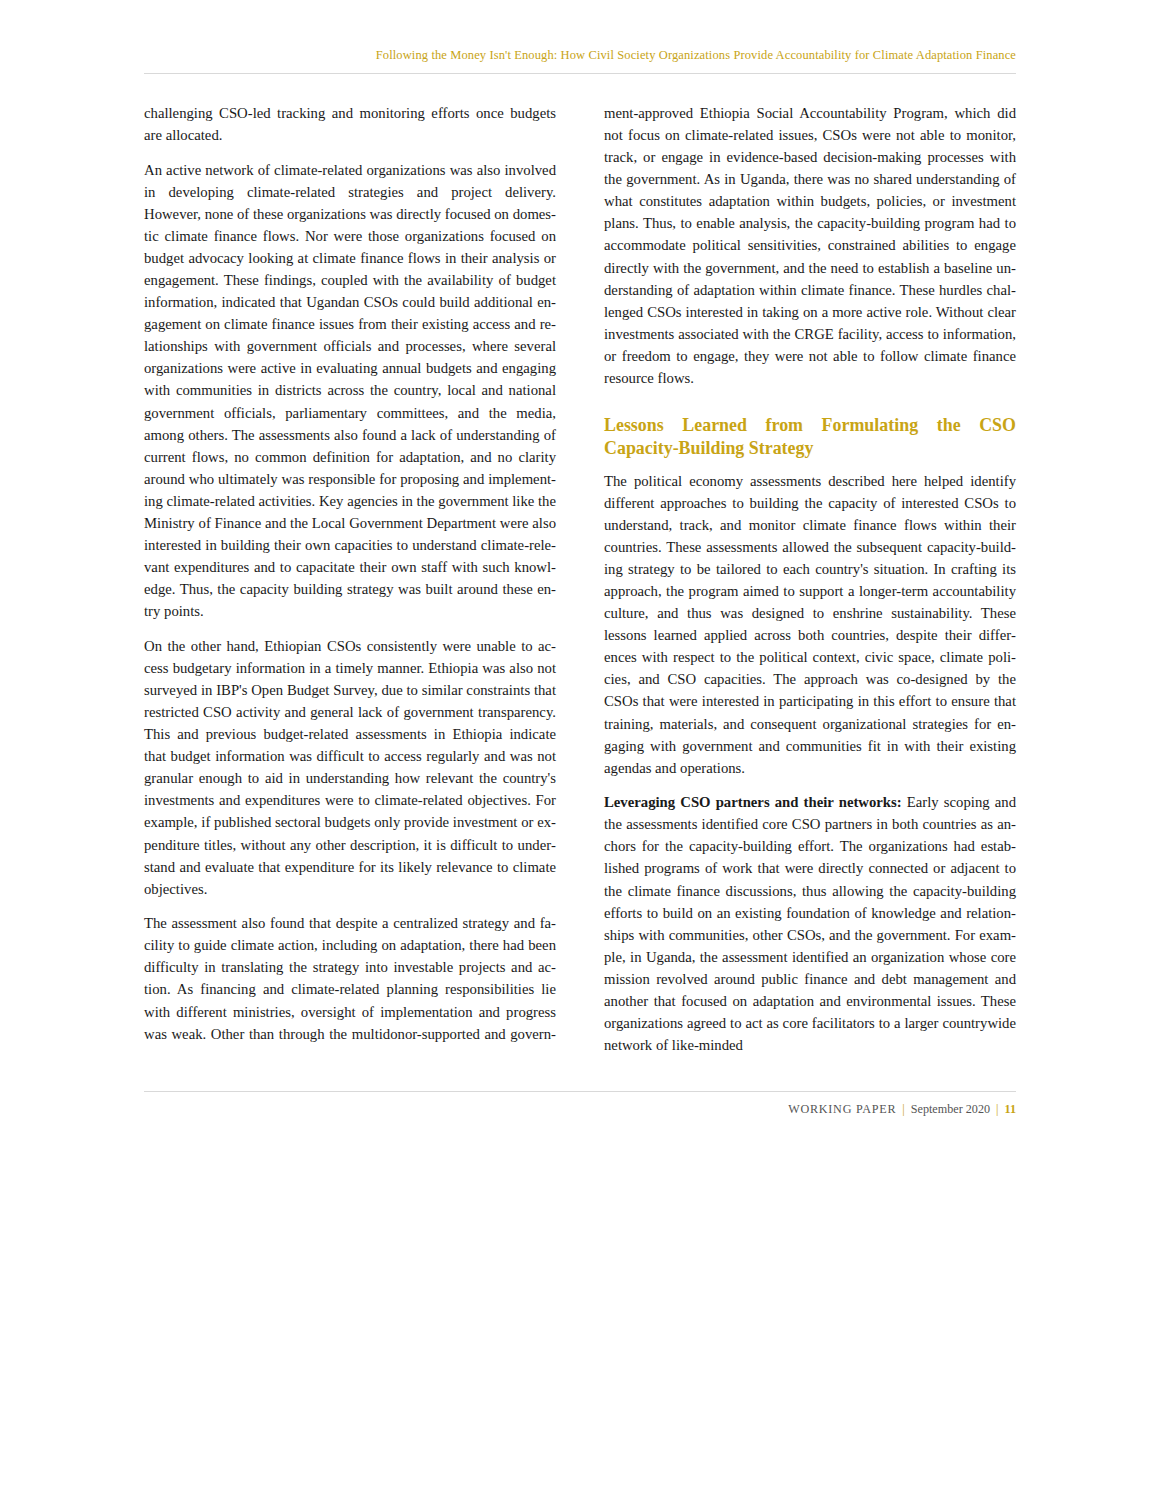Following the Money Isn't Enough: How Civil Society Organizations Provide Accountability for Climate Adaptation Finance
challenging CSO-led tracking and monitoring efforts once budgets are allocated.
An active network of climate-related organizations was also involved in developing climate-related strategies and project delivery. However, none of these organizations was directly focused on domestic climate finance flows. Nor were those organizations focused on budget advocacy looking at climate finance flows in their analysis or engagement. These findings, coupled with the availability of budget information, indicated that Ugandan CSOs could build additional engagement on climate finance issues from their existing access and relationships with government officials and processes, where several organizations were active in evaluating annual budgets and engaging with communities in districts across the country, local and national government officials, parliamentary committees, and the media, among others. The assessments also found a lack of understanding of current flows, no common definition for adaptation, and no clarity around who ultimately was responsible for proposing and implementing climate-related activities. Key agencies in the government like the Ministry of Finance and the Local Government Department were also interested in building their own capacities to understand climate-relevant expenditures and to capacitate their own staff with such knowledge. Thus, the capacity building strategy was built around these entry points.
On the other hand, Ethiopian CSOs consistently were unable to access budgetary information in a timely manner. Ethiopia was also not surveyed in IBP's Open Budget Survey, due to similar constraints that restricted CSO activity and general lack of government transparency. This and previous budget-related assessments in Ethiopia indicate that budget information was difficult to access regularly and was not granular enough to aid in understanding how relevant the country's investments and expenditures were to climate-related objectives. For example, if published sectoral budgets only provide investment or expenditure titles, without any other description, it is difficult to understand and evaluate that expenditure for its likely relevance to climate objectives.
The assessment also found that despite a centralized strategy and facility to guide climate action, including on adaptation, there had been difficulty in translating the strategy into investable projects and action. As financing and climate-related planning responsibilities lie with different ministries, oversight of implementation and progress was weak. Other than through the multidonor-supported and government-approved Ethiopia Social Accountability Program, which did not focus on climate-related issues, CSOs were not able to monitor, track, or engage in evidence-based decision-making processes with the government. As in Uganda, there was no shared understanding of what constitutes adaptation within budgets, policies, or investment plans. Thus, to enable analysis, the capacity-building program had to accommodate political sensitivities, constrained abilities to engage directly with the government, and the need to establish a baseline understanding of adaptation within climate finance. These hurdles challenged CSOs interested in taking on a more active role. Without clear investments associated with the CRGE facility, access to information, or freedom to engage, they were not able to follow climate finance resource flows.
Lessons Learned from Formulating the CSO Capacity-Building Strategy
The political economy assessments described here helped identify different approaches to building the capacity of interested CSOs to understand, track, and monitor climate finance flows within their countries. These assessments allowed the subsequent capacity-building strategy to be tailored to each country's situation. In crafting its approach, the program aimed to support a longer-term accountability culture, and thus was designed to enshrine sustainability. These lessons learned applied across both countries, despite their differences with respect to the political context, civic space, climate policies, and CSO capacities. The approach was co-designed by the CSOs that were interested in participating in this effort to ensure that training, materials, and consequent organizational strategies for engaging with government and communities fit in with their existing agendas and operations.
Leveraging CSO partners and their networks: Early scoping and the assessments identified core CSO partners in both countries as anchors for the capacity-building effort. The organizations had established programs of work that were directly connected or adjacent to the climate finance discussions, thus allowing the capacity-building efforts to build on an existing foundation of knowledge and relationships with communities, other CSOs, and the government. For example, in Uganda, the assessment identified an organization whose core mission revolved around public finance and debt management and another that focused on adaptation and environmental issues. These organizations agreed to act as core facilitators to a larger countrywide network of like-minded
WORKING PAPER|September 2020|11